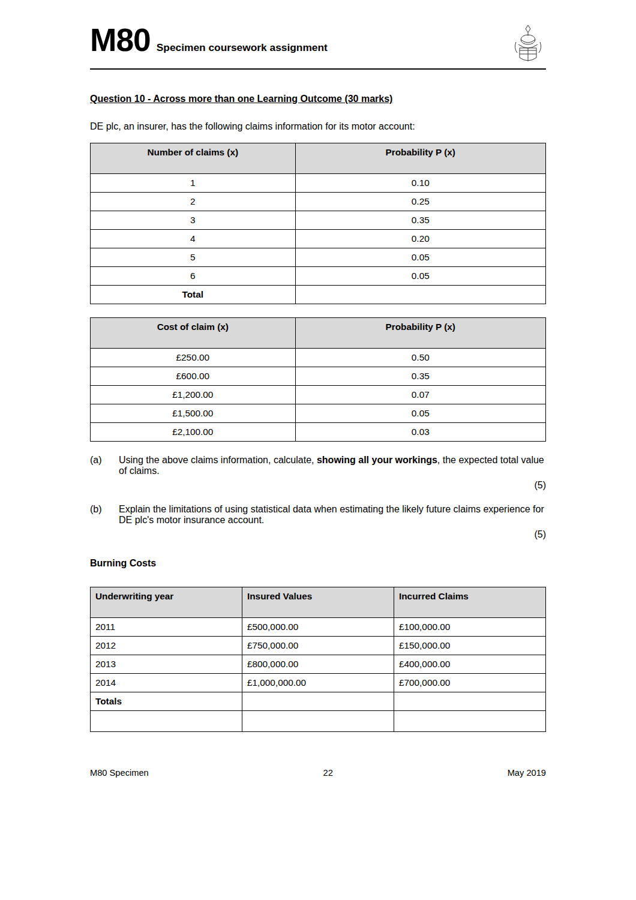M80 Specimen coursework assignment
Question 10 - Across more than one Learning Outcome (30 marks)
DE plc, an insurer, has the following claims information for its motor account:
| Number of claims (x) | Probability P (x) |
| --- | --- |
| 1 | 0.10 |
| 2 | 0.25 |
| 3 | 0.35 |
| 4 | 0.20 |
| 5 | 0.05 |
| 6 | 0.05 |
| Total | |
| Cost of claim (x) | Probability P (x) |
| --- | --- |
| £250.00 | 0.50 |
| £600.00 | 0.35 |
| £1,200.00 | 0.07 |
| £1,500.00 | 0.05 |
| £2,100.00 | 0.03 |
(a)
Using the above claims information, calculate, showing all your workings, the expected total value of claims.
(5)
(b)
Explain the limitations of using statistical data when estimating the likely future claims experience for DE plc's motor insurance account.
(5)
Burning Costs
| Underwriting year | Insured Values | Incurred Claims |
| --- | --- | --- |
| 2011 | £500,000.00 | £100,000.00 |
| 2012 | £750,000.00 | £150,000.00 |
| 2013 | £800,000.00 | £400,000.00 |
| 2014 | £1,000,000.00 | £700,000.00 |
| Totals | | |
M80 Specimen
22
May 2019